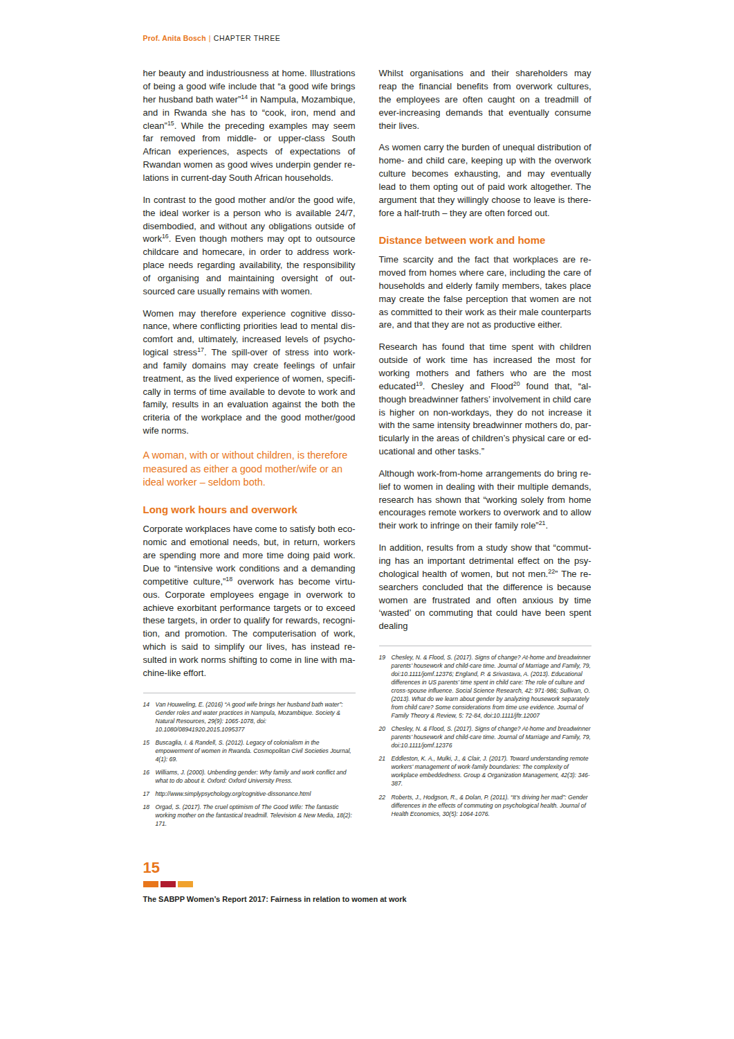Prof. Anita Bosch|CHAPTER THREE
her beauty and industriousness at home. Illustrations of being a good wife include that “a good wife brings her husband bath water”14 in Nampula, Mozambique, and in Rwanda she has to “cook, iron, mend and clean”15. While the preceding examples may seem far removed from middle- or upper-class South African experiences, aspects of expectations of Rwandan women as good wives underpin gender relations in current-day South African households.
In contrast to the good mother and/or the good wife, the ideal worker is a person who is available 24/7, disembodied, and without any obligations outside of work16. Even though mothers may opt to outsource childcare and homecare, in order to address workplace needs regarding availability, the responsibility of organising and maintaining oversight of outsourced care usually remains with women.
Women may therefore experience cognitive dissonance, where conflicting priorities lead to mental discomfort and, ultimately, increased levels of psychological stress17. The spill-over of stress into work- and family domains may create feelings of unfair treatment, as the lived experience of women, specifically in terms of time available to devote to work and family, results in an evaluation against the both the criteria of the workplace and the good mother/good wife norms.
A woman, with or without children, is therefore measured as either a good mother/wife or an ideal worker – seldom both.
Long work hours and overwork
Corporate workplaces have come to satisfy both economic and emotional needs, but, in return, workers are spending more and more time doing paid work. Due to “intensive work conditions and a demanding competitive culture,”18 overwork has become virtuous. Corporate employees engage in overwork to achieve exorbitant performance targets or to exceed these targets, in order to qualify for rewards, recognition, and promotion. The computerisation of work, which is said to simplify our lives, has instead resulted in work norms shifting to come in line with machine-like effort.
14 Van Houweling, E. (2016) “A good wife brings her husband bath water”: Gender roles and water practices in Nampula, Mozambique. Society & Natural Resources, 29(9): 1065-1078, doi: 10.1080/08941920.2015.1095377
15 Buscaglia, I. & Randell, S. (2012). Legacy of colonialism in the empowerment of women in Rwanda. Cosmopolitan Civil Societies Journal, 4(1): 69.
16 Williams, J. (2000). Unbending gender: Why family and work conflict and what to do about it. Oxford: Oxford University Press.
17http://www.simplypsychology.org/cognitive-dissonance.html
18 Orgad, S. (2017). The cruel optimism of The Good Wife: The fantastic working mother on the fantastical treadmill. Television & New Media, 18(2): 171.
Whilst organisations and their shareholders may reap the financial benefits from overwork cultures, the employees are often caught on a treadmill of ever-increasing demands that eventually consume their lives.
As women carry the burden of unequal distribution of home- and child care, keeping up with the overwork culture becomes exhausting, and may eventually lead to them opting out of paid work altogether. The argument that they willingly choose to leave is therefore a half-truth – they are often forced out.
Distance between work and home
Time scarcity and the fact that workplaces are removed from homes where care, including the care of households and elderly family members, takes place may create the false perception that women are not as committed to their work as their male counterparts are, and that they are not as productive either.
Research has found that time spent with children outside of work time has increased the most for working mothers and fathers who are the most educated19. Chesley and Flood20 found that, “although breadwinner fathers’ involvement in child care is higher on non-workdays, they do not increase it with the same intensity breadwinner mothers do, particularly in the areas of children’s physical care or educational and other tasks.”
Although work-from-home arrangements do bring relief to women in dealing with their multiple demands, research has shown that “working solely from home encourages remote workers to overwork and to allow their work to infringe on their family role”21.
In addition, results from a study show that “commuting has an important detrimental effect on the psychological health of women, but not men.22” The researchers concluded that the difference is because women are frustrated and often anxious by time ‘wasted’ on commuting that could have been spent dealing
19 Chesley, N. & Flood, S. (2017). Signs of change? At-home and breadwinner parents’ housework and child-care time. Journal of Marriage and Family, 79, doi:10.1111/jomf.12376; England, P. & Srivastava, A. (2013). Educational differences in US parents’ time spent in child care: The role of culture and cross-spouse influence. Social Science Research, 42: 971-986; Sullivan, O. (2013). What do we learn about gender by analyzing housework separately from child care? Some considerations from time use evidence. Journal of Family Theory & Review, 5: 72-84, doi:10.1111/jftr.12007
20 Chesley, N. & Flood, S. (2017). Signs of change? At-home and breadwinner parents’ housework and child-care time. Journal of Marriage and Family, 79, doi:10.1111/jomf.12376
21 Eddleston, K. A., Mulki, J., & Clair, J. (2017). Toward understanding remote workers’ management of work-family boundaries: The complexity of workplace embeddedness. Group & Organization Management, 42(3): 346-387.
22 Roberts, J., Hodgson, R., & Dolan, P. (2011). “It’s driving her mad”: Gender differences in the effects of commuting on psychological health. Journal of Health Economics, 30(5): 1064-1076.
15
The SABPP Women’s Report 2017: Fairness in relation to women at work